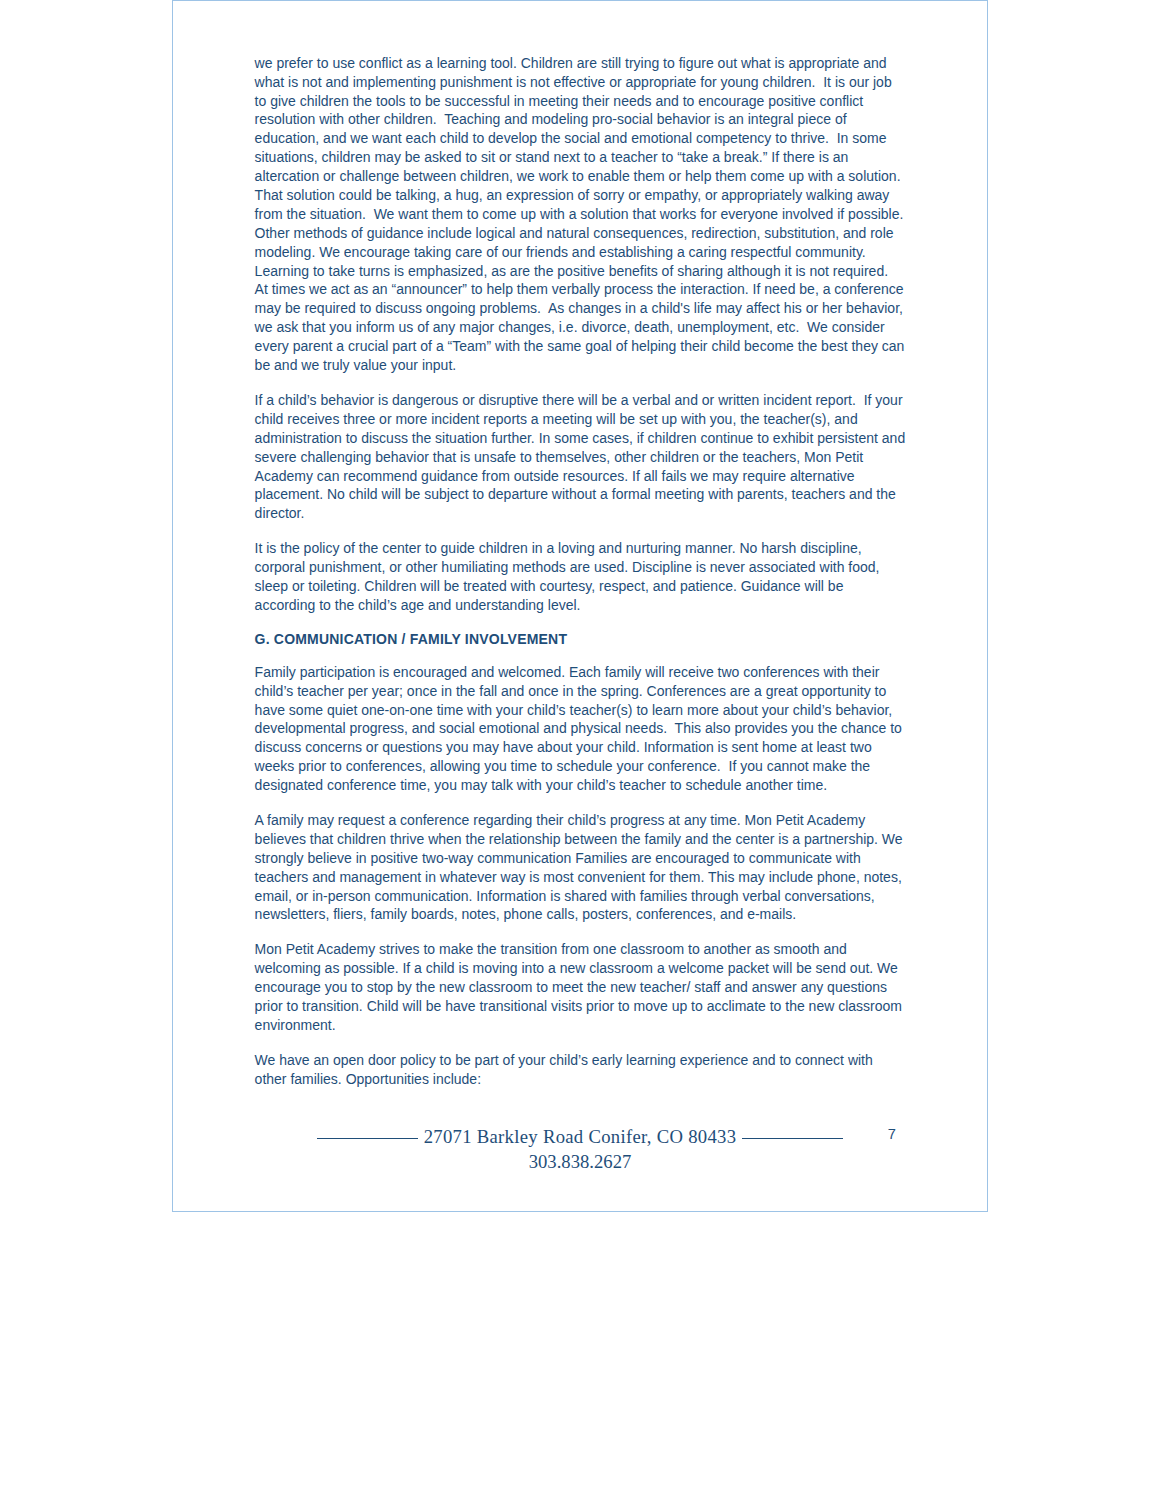we prefer to use conflict as a learning tool. Children are still trying to figure out what is appropriate and what is not and implementing punishment is not effective or appropriate for young children. It is our job to give children the tools to be successful in meeting their needs and to encourage positive conflict resolution with other children. Teaching and modeling pro-social behavior is an integral piece of education, and we want each child to develop the social and emotional competency to thrive. In some situations, children may be asked to sit or stand next to a teacher to “take a break.” If there is an altercation or challenge between children, we work to enable them or help them come up with a solution. That solution could be talking, a hug, an expression of sorry or empathy, or appropriately walking away from the situation. We want them to come up with a solution that works for everyone involved if possible. Other methods of guidance include logical and natural consequences, redirection, substitution, and role modeling. We encourage taking care of our friends and establishing a caring respectful community. Learning to take turns is emphasized, as are the positive benefits of sharing although it is not required. At times we act as an “announcer” to help them verbally process the interaction. If need be, a conference may be required to discuss ongoing problems. As changes in a child's life may affect his or her behavior, we ask that you inform us of any major changes, i.e. divorce, death, unemployment, etc. We consider every parent a crucial part of a “Team” with the same goal of helping their child become the best they can be and we truly value your input.
If a child’s behavior is dangerous or disruptive there will be a verbal and or written incident report. If your child receives three or more incident reports a meeting will be set up with you, the teacher(s), and administration to discuss the situation further. In some cases, if children continue to exhibit persistent and severe challenging behavior that is unsafe to themselves, other children or the teachers, Mon Petit Academy can recommend guidance from outside resources. If all fails we may require alternative placement. No child will be subject to departure without a formal meeting with parents, teachers and the director.
It is the policy of the center to guide children in a loving and nurturing manner. No harsh discipline, corporal punishment, or other humiliating methods are used. Discipline is never associated with food, sleep or toileting. Children will be treated with courtesy, respect, and patience. Guidance will be according to the child’s age and understanding level.
G. COMMUNICATION / FAMILY INVOLVEMENT
Family participation is encouraged and welcomed. Each family will receive two conferences with their child’s teacher per year; once in the fall and once in the spring. Conferences are a great opportunity to have some quiet one-on-one time with your child’s teacher(s) to learn more about your child’s behavior, developmental progress, and social emotional and physical needs. This also provides you the chance to discuss concerns or questions you may have about your child. Information is sent home at least two weeks prior to conferences, allowing you time to schedule your conference. If you cannot make the designated conference time, you may talk with your child’s teacher to schedule another time.
A family may request a conference regarding their child’s progress at any time. Mon Petit Academy believes that children thrive when the relationship between the family and the center is a partnership. We strongly believe in positive two-way communication Families are encouraged to communicate with teachers and management in whatever way is most convenient for them. This may include phone, notes, email, or in-person communication. Information is shared with families through verbal conversations, newsletters, fliers, family boards, notes, phone calls, posters, conferences, and e-mails.
Mon Petit Academy strives to make the transition from one classroom to another as smooth and welcoming as possible. If a child is moving into a new classroom a welcome packet will be send out. We encourage you to stop by the new classroom to meet the new teacher/ staff and answer any questions prior to transition. Child will be have transitional visits prior to move up to acclimate to the new classroom environment.
We have an open door policy to be part of your child’s early learning experience and to connect with other families. Opportunities include:
7
27071 Barkley Road Conifer, CO 80433
303.838.2627